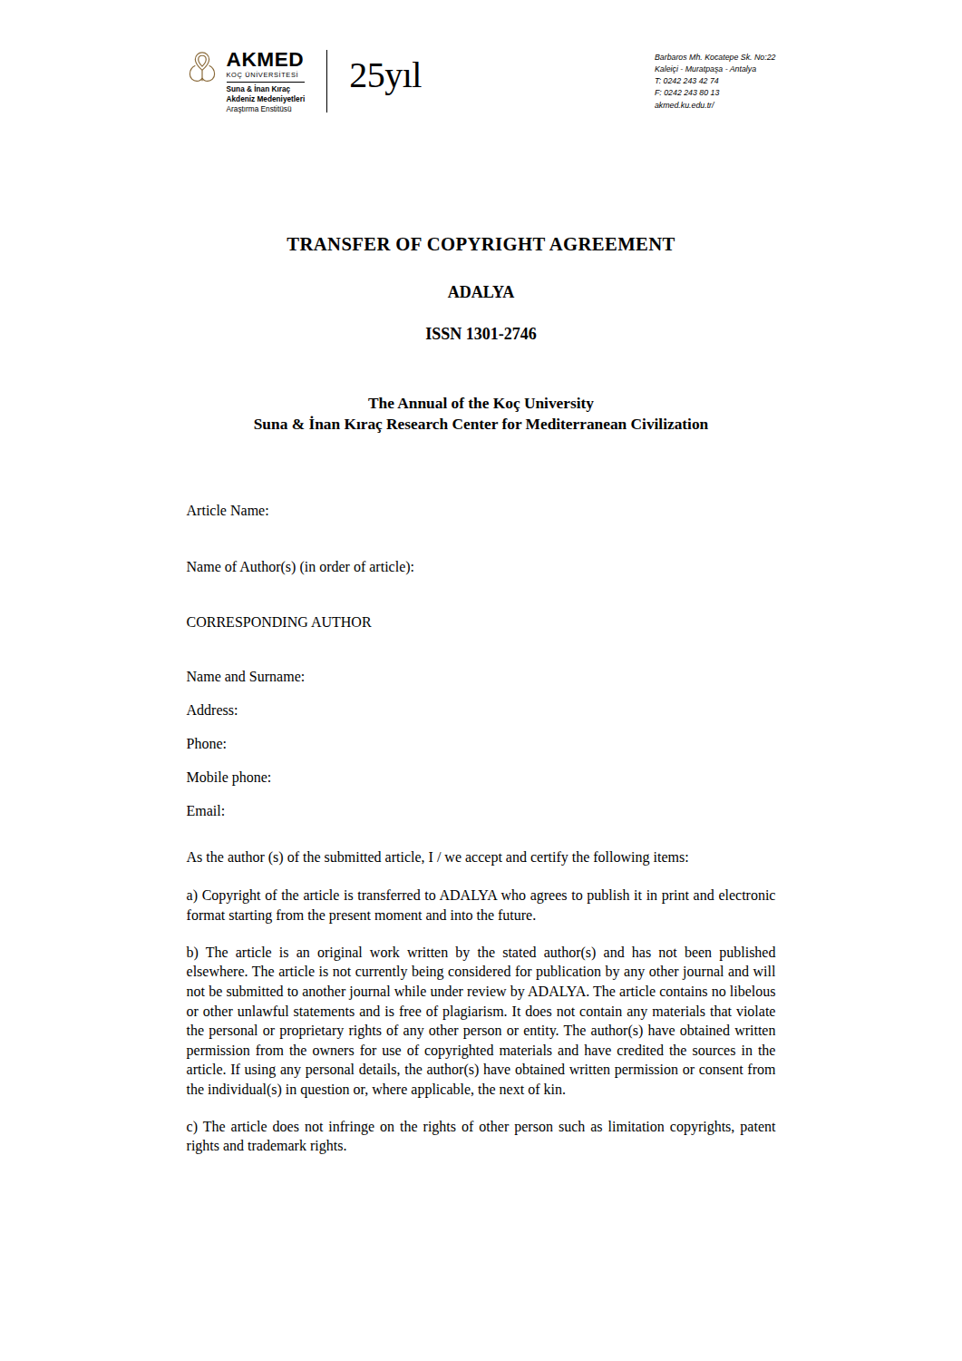AKMED
KOÇ ÜNİVERSİTESİ
Suna & İnan Kıraç
Akdeniz Medeniyetleri
Araştırma Enstitüsü
25yıl
Barbaros Mh. Kocatepe Sk. No:22
Kaleiçi - Muratpaşa - Antalya
T: 0242 243 42 74
F: 0242 243 80 13
akmed.ku.edu.tr/
TRANSFER OF COPYRIGHT AGREEMENT
ADALYA
ISSN 1301-2746
The Annual of the Koç University
Suna & İnan Kıraç Research Center for Mediterranean Civilization
Article Name:
Name of Author(s) (in order of article):
CORRESPONDING AUTHOR
Name and Surname:
Address:
Phone:
Mobile phone:
Email:
As the author (s) of the submitted article, I / we accept and certify the following items:
a) Copyright of the article is transferred to ADALYA who agrees to publish it in print and electronic format starting from the present moment and into the future.
b) The article is an original work written by the stated author(s) and has not been published elsewhere. The article is not currently being considered for publication by any other journal and will not be submitted to another journal while under review by ADALYA. The article contains no libelous or other unlawful statements and is free of plagiarism. It does not contain any materials that violate the personal or proprietary rights of any other person or entity. The author(s) have obtained written permission from the owners for use of copyrighted materials and have credited the sources in the article. If using any personal details, the author(s) have obtained written permission or consent from the individual(s) in question or, where applicable, the next of kin.
c) The article does not infringe on the rights of other person such as limitation copyrights, patent rights and trademark rights.